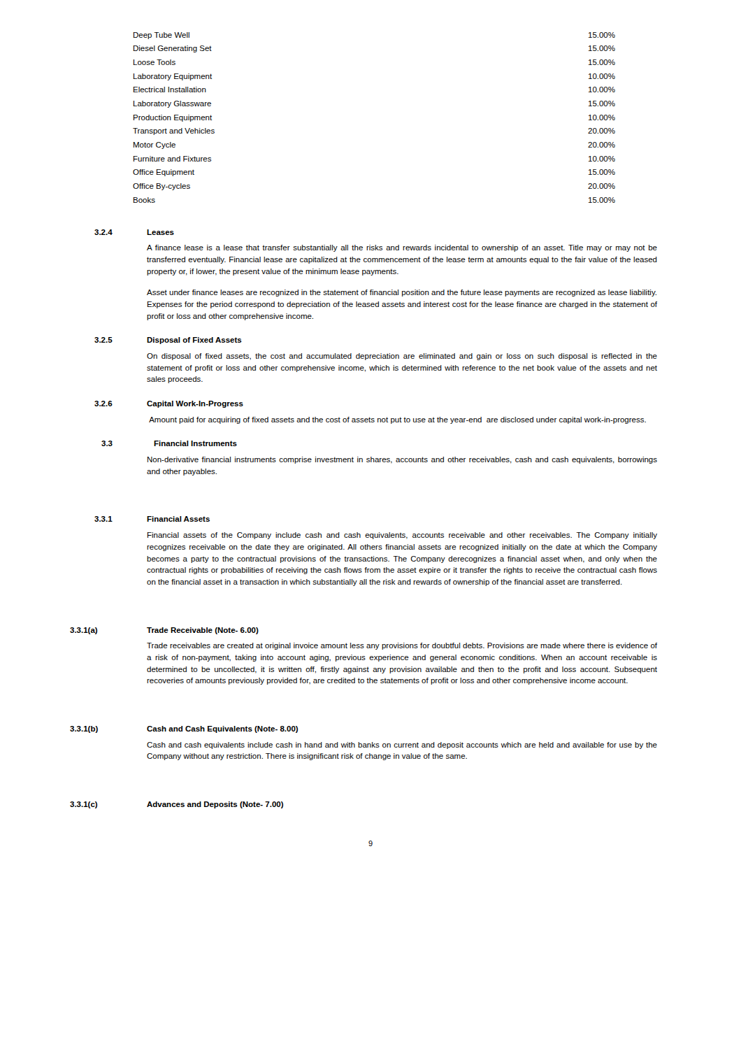| Deep Tube Well | 15.00% |
| Diesel Generating Set | 15.00% |
| Loose Tools | 15.00% |
| Laboratory Equipment | 10.00% |
| Electrical Installation | 10.00% |
| Laboratory Glassware | 15.00% |
| Production Equipment | 10.00% |
| Transport and Vehicles | 20.00% |
| Motor Cycle | 20.00% |
| Furniture and Fixtures | 10.00% |
| Office Equipment | 15.00% |
| Office By-cycles | 20.00% |
| Books | 15.00% |
3.2.4 Leases
A finance lease is a lease that transfer substantially all the risks and rewards incidental to ownership of an asset. Title may or may not be transferred eventually. Financial lease are capitalized at the commencement of the lease term at amounts equal to the fair value of the leased property or, if lower, the present value of the minimum lease payments.
Asset under finance leases are recognized in the statement of financial position and the future lease payments are recognized as lease liabilitiy. Expenses for the period correspond to depreciation of the leased assets and interest cost for the lease finance are charged in the statement of profit or loss and other comprehensive income.
3.2.5 Disposal of Fixed Assets
On disposal of fixed assets, the cost and accumulated depreciation are eliminated and gain or loss on such disposal is reflected in the statement of profit or loss and other comprehensive income, which is determined with reference to the net book value of the assets and net sales proceeds.
3.2.6 Capital Work-In-Progress
Amount paid for acquiring of fixed assets and the cost of assets not put to use at the year-end are disclosed under capital work-in-progress.
3.3 Financial Instruments
Non-derivative financial instruments comprise investment in shares, accounts and other receivables, cash and cash equivalents, borrowings and other payables.
3.3.1 Financial Assets
Financial assets of the Company include cash and cash equivalents, accounts receivable and other receivables. The Company initially recognizes receivable on the date they are originated. All others financial assets are recognized initially on the date at which the Company becomes a party to the contractual provisions of the transactions. The Company derecognizes a financial asset when, and only when the contractual rights or probabilities of receiving the cash flows from the asset expire or it transfer the rights to receive the contractual cash flows on the financial asset in a transaction in which substantially all the risk and rewards of ownership of the financial asset are transferred.
3.3.1(a) Trade Receivable (Note- 6.00)
Trade receivables are created at original invoice amount less any provisions for doubtful debts. Provisions are made where there is evidence of a risk of non-payment, taking into account aging, previous experience and general economic conditions. When an account receivable is determined to be uncollected, it is written off, firstly against any provision available and then to the profit and loss account. Subsequent recoveries of amounts previously provided for, are credited to the statements of profit or loss and other comprehensive income account.
3.3.1(b) Cash and Cash Equivalents (Note- 8.00)
Cash and cash equivalents include cash in hand and with banks on current and deposit accounts which are held and available for use by the Company without any restriction. There is insignificant risk of change in value of the same.
3.3.1(c) Advances and Deposits (Note- 7.00)
9